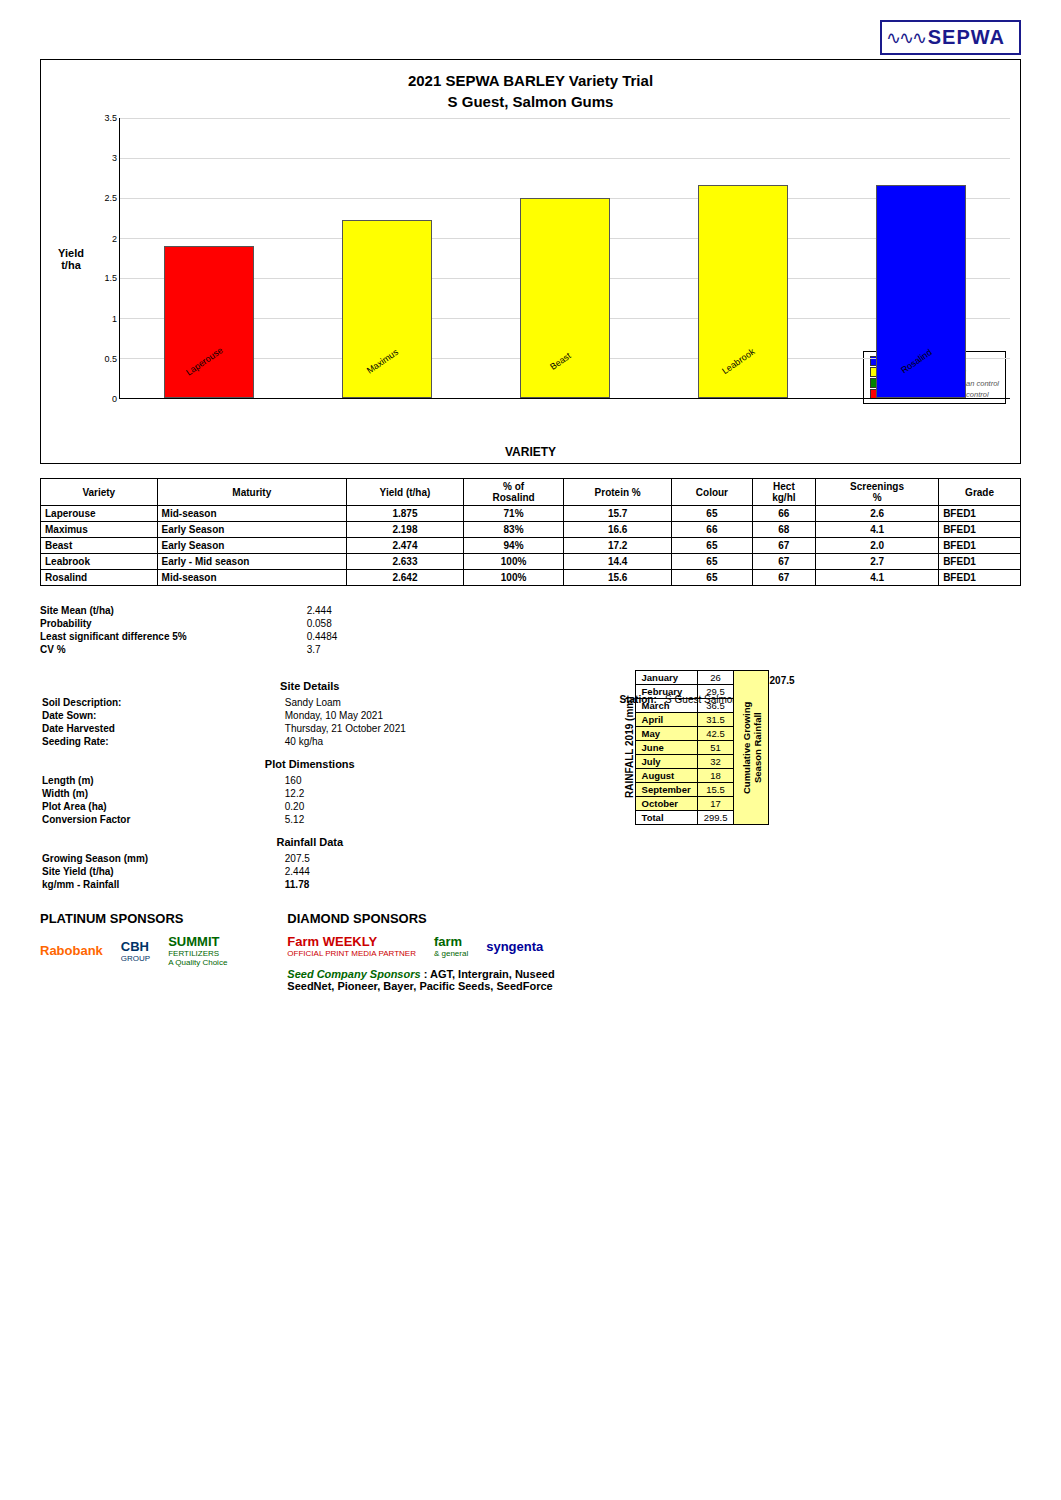∿∿∿ SEPWA
2021 SEPWA BARLEY Variety Trial
S Guest, Salmon Gums
Yield
t/ha
3.5 3 2.5 2 1.5 1 0.5 0
Laperouse
Maximus
Beast
Leabrook
Rosalind
Control Variety
Not different to control
Significantly greater than control
Significantly less than control
VARIETY
| Variety | Maturity | Yield (t/ha) | % of Rosalind | Protein % | Colour | Hect kg/hl | Screenings % | Grade |
| --- | --- | --- | --- | --- | --- | --- | --- | --- |
| Laperouse | Mid-season | 1.875 | 71% | 15.7 | 65 | 66 | 2.6 | BFED1 |
| Maximus | Early Season | 2.198 | 83% | 16.6 | 66 | 68 | 4.1 | BFED1 |
| Beast | Early Season | 2.474 | 94% | 17.2 | 65 | 67 | 2.0 | BFED1 |
| Leabrook | Early - Mid season | 2.633 | 100% | 14.4 | 65 | 67 | 2.7 | BFED1 |
| Rosalind | Mid-season | 2.642 | 100% | 15.6 | 65 | 67 | 4.1 | BFED1 |
| Site Mean (t/ha) | 2.444 |
| Probability | 0.058 |
| Least significant difference 5% | 0.4484 |
| CV % | 3.7 |
Site Details
| Soil Description: | Sandy Loam |
| Date Sown: | Monday, 10 May 2021 |
| Date Harvested | Thursday, 21 October 2021 |
| Seeding Rate: | 40 kg/ha |
Plot Dimenstions
| Length (m) | 160 |
| Width (m) | 12.2 |
| Plot Area (ha) | 0.20 |
| Conversion Factor | 5.12 |
Rainfall Data
| Growing Season (mm) | 207.5 |
| Site Yield (t/ha) | 2.444 |
| kg/mm - Rainfall | 11.78 |
RAINFALL 2019 (mm)
| January | 26 | Cumulative Growing Season Rainfall |
| February | 29.5 |
| March | 36.5 |
| April | 31.5 |
| May | 42.5 |
| June | 51 |
| July | 32 |
| August | 18 |
| September | 15.5 |
| October | 17 |
| Total | 299.5 |
207.5
Station: S Guest Salmon Gums
PLATINUM SPONSORS
Rabobank
CBHGROUP
SUMMITFERTILIZERS A Quality Choice
DIAMOND SPONSORS
Farm WEEKLYOFFICIAL PRINT MEDIA PARTNER
farm& general
syngenta
Seed Company Sponsors : AGT, Intergrain, Nuseed
SeedNet, Pioneer, Bayer, Pacific Seeds, SeedForce